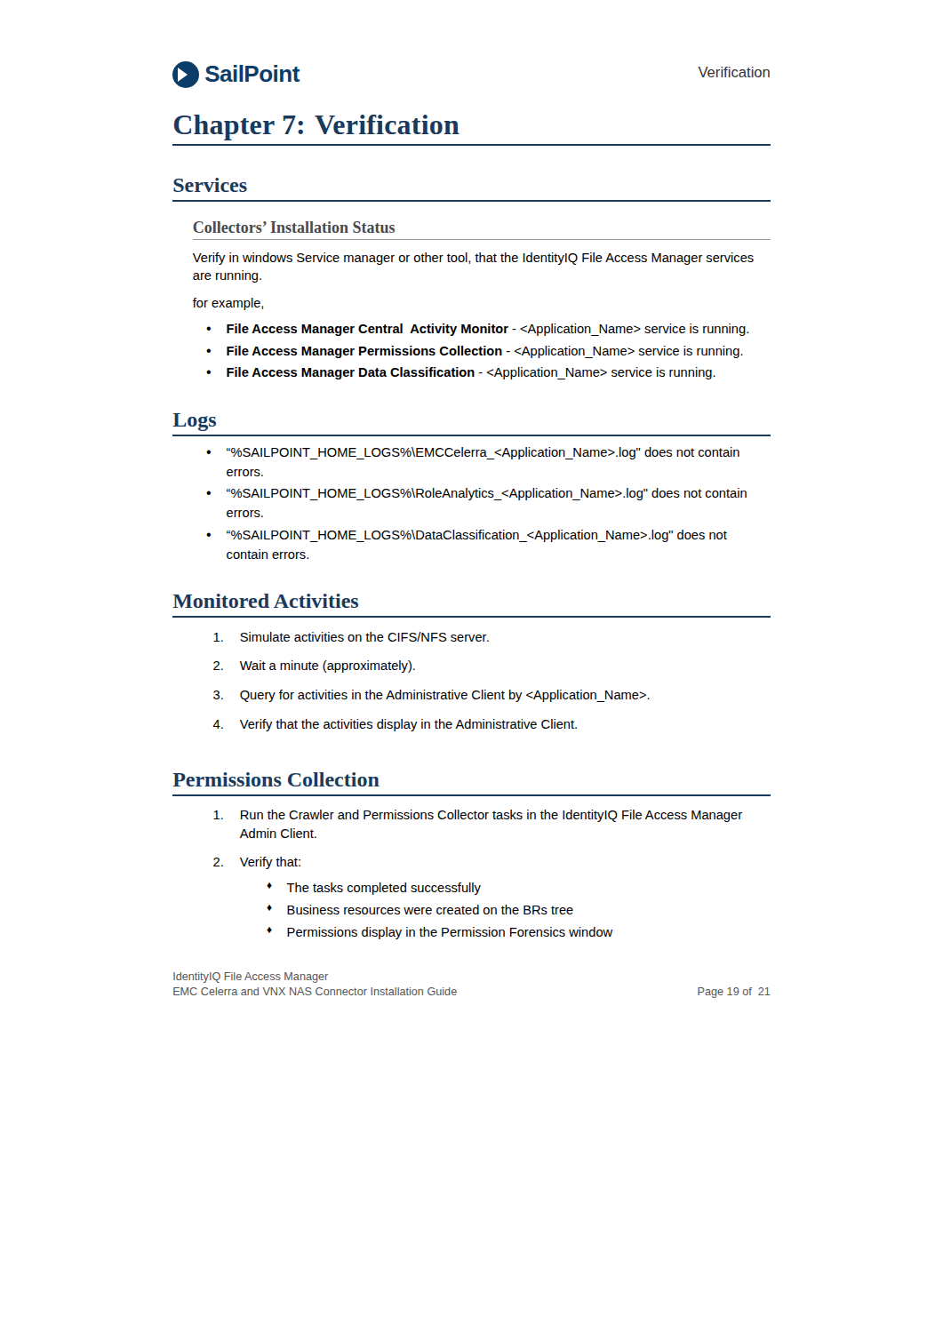SailPoint
Verification
Chapter 7: Verification
Services
Collectors’ Installation Status
Verify in windows Service manager or other tool, that the IdentityIQ File Access Manager services are running.
for example,
File Access Manager Central Activity Monitor - <Application_Name> service is running.
File Access Manager Permissions Collection - <Application_Name> service is running.
File Access Manager Data Classification - <Application_Name> service is running.
Logs
“%SAILPOINT_HOME_LOGS%\EMCCelerra_<Application_Name>.log" does not contain errors.
“%SAILPOINT_HOME_LOGS%\RoleAnalytics_<Application_Name>.log" does not contain errors.
“%SAILPOINT_HOME_LOGS%\DataClassification_<Application_Name>.log" does not contain errors.
Monitored Activities
Simulate activities on the CIFS/NFS server.
Wait a minute (approximately).
Query for activities in the Administrative Client by <Application_Name>.
Verify that the activities display in the Administrative Client.
Permissions Collection
Run the Crawler and Permissions Collector tasks in the IdentityIQ File Access Manager Admin Client.
Verify that:
The tasks completed successfully
Business resources were created on the BRs tree
Permissions display in the Permission Forensics window
IdentityIQ File Access Manager
EMC Celerra and VNX NAS Connector Installation Guide
Page 19 of 21